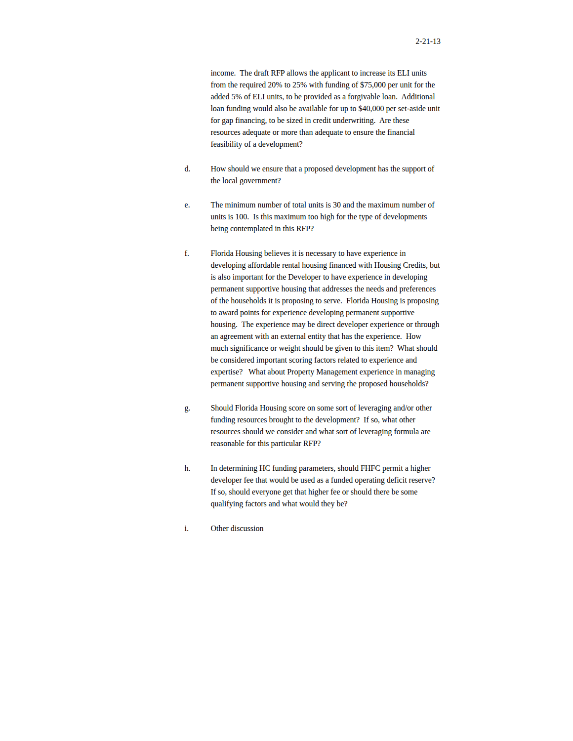2-21-13
income. The draft RFP allows the applicant to increase its ELI units from the required 20% to 25% with funding of $75,000 per unit for the added 5% of ELI units, to be provided as a forgivable loan. Additional loan funding would also be available for up to $40,000 per set-aside unit for gap financing, to be sized in credit underwriting. Are these resources adequate or more than adequate to ensure the financial feasibility of a development?
d.
How should we ensure that a proposed development has the support of the local government?
e.
The minimum number of total units is 30 and the maximum number of units is 100. Is this maximum too high for the type of developments being contemplated in this RFP?
f.
Florida Housing believes it is necessary to have experience in developing affordable rental housing financed with Housing Credits, but is also important for the Developer to have experience in developing permanent supportive housing that addresses the needs and preferences of the households it is proposing to serve. Florida Housing is proposing to award points for experience developing permanent supportive housing. The experience may be direct developer experience or through an agreement with an external entity that has the experience. How much significance or weight should be given to this item? What should be considered important scoring factors related to experience and expertise? What about Property Management experience in managing permanent supportive housing and serving the proposed households?
g.
Should Florida Housing score on some sort of leveraging and/or other funding resources brought to the development? If so, what other resources should we consider and what sort of leveraging formula are reasonable for this particular RFP?
h.
In determining HC funding parameters, should FHFC permit a higher developer fee that would be used as a funded operating deficit reserve? If so, should everyone get that higher fee or should there be some qualifying factors and what would they be?
i.
Other discussion